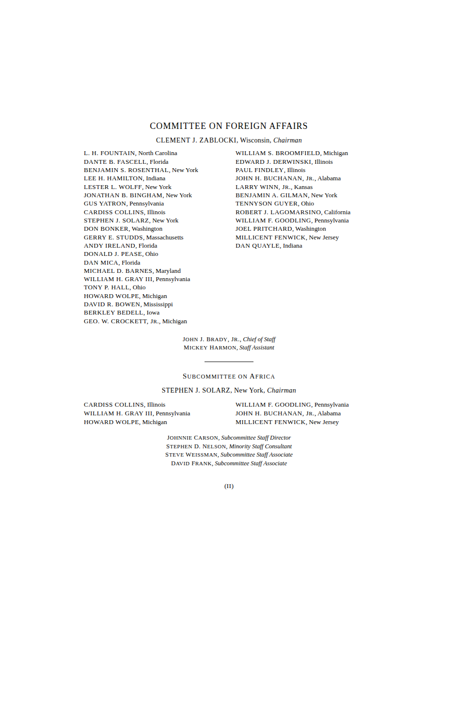COMMITTEE ON FOREIGN AFFAIRS
CLEMENT J. ZABLOCKI, Wisconsin, Chairman
L. H. FOUNTAIN, North Carolina
DANTE B. FASCELL, Florida
BENJAMIN S. ROSENTHAL, New York
LEE H. HAMILTON, Indiana
LESTER L. WOLFF, New York
JONATHAN B. BINGHAM, New York
GUS YATRON, Pennsylvania
CARDISS COLLINS, Illinois
STEPHEN J. SOLARZ, New York
DON BONKER, Washington
GERRY E. STUDDS, Massachusetts
ANDY IRELAND, Florida
DONALD J. PEASE, Ohio
DAN MICA, Florida
MICHAEL D. BARNES, Maryland
WILLIAM H. GRAY III, Pennsylvania
TONY P. HALL, Ohio
HOWARD WOLPE, Michigan
DAVID R. BOWEN, Mississippi
BERKLEY BEDELL, Iowa
GEO. W. CROCKETT, JR., Michigan
WILLIAM S. BROOMFIELD, Michigan
EDWARD J. DERWINSKI, Illinois
PAUL FINDLEY, Illinois
JOHN H. BUCHANAN, JR., Alabama
LARRY WINN, JR., Kansas
BENJAMIN A. GILMAN, New York
TENNYSON GUYER, Ohio
ROBERT J. LAGOMARSINO, California
WILLIAM F. GOODLING, Pennsylvania
JOEL PRITCHARD, Washington
MILLICENT FENWICK, New Jersey
DAN QUAYLE, Indiana
JOHN J. BRADY, JR., Chief of Staff
MICKEY HARMON, Staff Assistant
SUBCOMMITTEE ON AFRICA
STEPHEN J. SOLARZ, New York, Chairman
CARDISS COLLINS, Illinois
WILLIAM H. GRAY III, Pennsylvania
HOWARD WOLPE, Michigan
WILLIAM F. GOODLING, Pennsylvania
JOHN H. BUCHANAN, JR., Alabama
MILLICENT FENWICK, New Jersey
JOHNNIE CARSON, Subcommittee Staff Director
STEPHEN D. NELSON, Minority Staff Consultant
STEVE WEISSMAN, Subcommittee Staff Associate
DAVID FRANK, Subcommittee Staff Associate
(II)